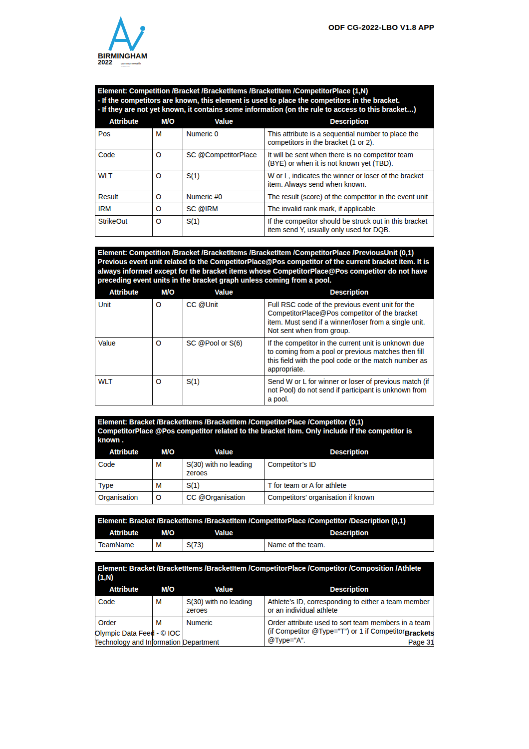BIRMINGHAM 2022 commonwealth games
ODF CG-2022-LBO V1.8 APP
Element: Competition /Bracket /BracketItems /BracketItem /CompetitorPlace (1,N) - If the competitors are known, this element is used to place the competitors in the bracket. - If they are not yet known, it contains some information (on the rule to access to this bracket…)
| Attribute | M/O | Value | Description |
| --- | --- | --- | --- |
| Pos | M | Numeric 0 | This attribute is a sequential number to place the competitors in the bracket (1 or 2). |
| Code | O | SC @CompetitorPlace | It will be sent when there is no competitor team (BYE) or when it is not known yet (TBD). |
| WLT | O | S(1) | W or L, indicates the winner or loser of the bracket item. Always send when known. |
| Result | O | Numeric #0 | The result (score) of the competitor in the event unit |
| IRM | O | SC @IRM | The invalid rank mark, if applicable |
| StrikeOut | O | S(1) | If the competitor should be struck out in this bracket item send Y, usually only used for DQB. |
Element: Competition /Bracket /BracketItems /BracketItem /CompetitorPlace /PreviousUnit (0,1) Previous event unit related to the CompetitorPlace@Pos competitor of the current bracket item. It is always informed except for the bracket items whose CompetitorPlace@Pos competitor do not have preceding event units in the bracket graph unless coming from a pool.
| Attribute | M/O | Value | Description |
| --- | --- | --- | --- |
| Unit | O | CC @Unit | Full RSC code of the previous event unit for the CompetitorPlace@Pos competitor of the bracket item. Must send if a winner/loser from a single unit. Not sent when from group. |
| Value | O | SC @Pool or S(6) | If the competitor in the current unit is unknown due to coming from a pool or previous matches then fill this field with the pool code or the match number as appropriate. |
| WLT | O | S(1) | Send W or L for winner or loser of previous match (if not Pool) do not send if participant is unknown from a pool. |
Element: Bracket /BracketItems /BracketItem /CompetitorPlace /Competitor (0,1) CompetitorPlace @Pos competitor related to the bracket item. Only include if the competitor is known .
| Attribute | M/O | Value | Description |
| --- | --- | --- | --- |
| Code | M | S(30) with no leading zeroes | Competitor’s ID |
| Type | M | S(1) | T for team or A for athlete |
| Organisation | O | CC @Organisation | Competitors’ organisation if known |
Element: Bracket /BracketItems /BracketItem /CompetitorPlace /Competitor /Description (0,1)
| Attribute | M/O | Value | Description |
| --- | --- | --- | --- |
| TeamName | M | S(73) | Name of the team. |
Element: Bracket /BracketItems /BracketItem /CompetitorPlace /Competitor /Composition /Athlete (1,N)
| Attribute | M/O | Value | Description |
| --- | --- | --- | --- |
| Code | M | S(30) with no leading zeroes | Athlete’s ID, corresponding to either a team member or an individual athlete |
| Order | M | Numeric | Order attribute used to sort team members in a team (if Competitor @Type=”T”) or 1 if Competitor @Type=”A”. |
Olympic Data Feed - © IOC
Technology and Information Department
Brackets
Page 31